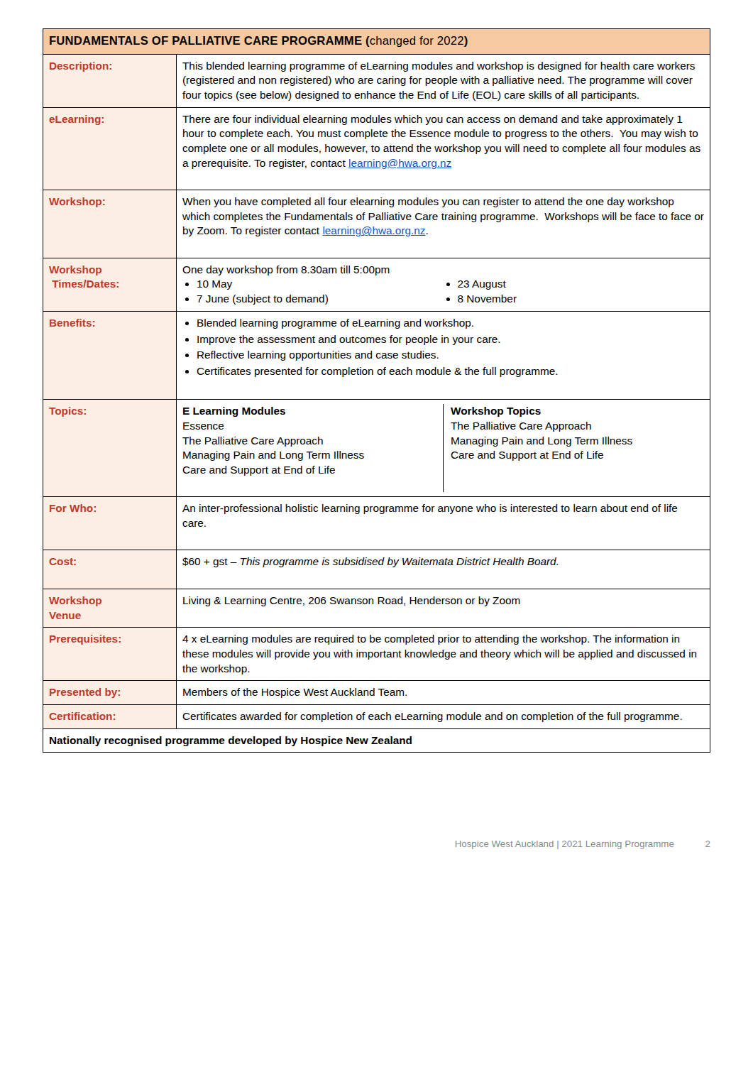| FUNDAMENTALS OF PALLIATIVE CARE PROGRAMME ( changed for 2022 ) |
| Description: | This blended learning programme of eLearning modules and workshop is designed for health care workers (registered and non registered) who are caring for people with a palliative need. The programme will cover four topics (see below) designed to enhance the End of Life (EOL) care skills of all participants. |
| eLearning: | There are four individual elearning modules which you can access on demand and take approximately 1 hour to complete each. You must complete the Essence module to progress to the others. You may wish to complete one or all modules, however, to attend the workshop you will need to complete all four modules as a prerequisite. To register, contact learning@hwa.org.nz |
| Workshop: | When you have completed all four elearning modules you can register to attend the one day workshop which completes the Fundamentals of Palliative Care training programme. Workshops will be face to face or by Zoom. To register contact learning@hwa.org.nz . |
| Workshop Times/Dates: | One day workshop from 8.30am till 5:00pm / 10 May 7 June (subject to demand) / 23 August 8 November / |
| Benefits: | Blended learning programme of eLearning and workshop. Improve the assessment and outcomes for people in your care. Reflective learning opportunities and case studies. Certificates presented for completion of each module & the full programme. |
| Topics: | / E Learning Modules Essence The Palliative Care Approach Managing Pain and Long Term Illness Care and Support at End of Life / Workshop Topics The Palliative Care Approach Managing Pain and Long Term Illness Care and Support at End of Life / |
| For Who: | An inter-professional holistic learning programme for anyone who is interested to learn about end of life care. |
| Cost: | $60 + gst – This programme is subsidised by Waitemata District Health Board. |
| Workshop Venue | Living & Learning Centre, 206 Swanson Road, Henderson or by Zoom |
| Prerequisites: | 4 x eLearning modules are required to be completed prior to attending the workshop. The information in these modules will provide you with important knowledge and theory which will be applied and discussed in the workshop. |
| Presented by: | Members of the Hospice West Auckland Team. |
| Certification: | Certificates awarded for completion of each eLearning module and on completion of the full programme. |
| Nationally recognised programme developed by Hospice New Zealand |
Hospice West Auckland | 2021 Learning Programme 2